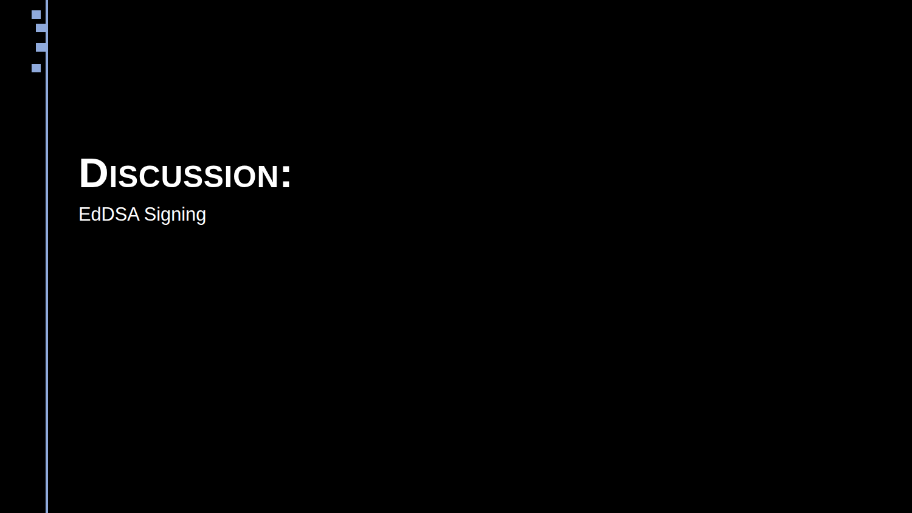DISCUSSION:
EdDSA Signing